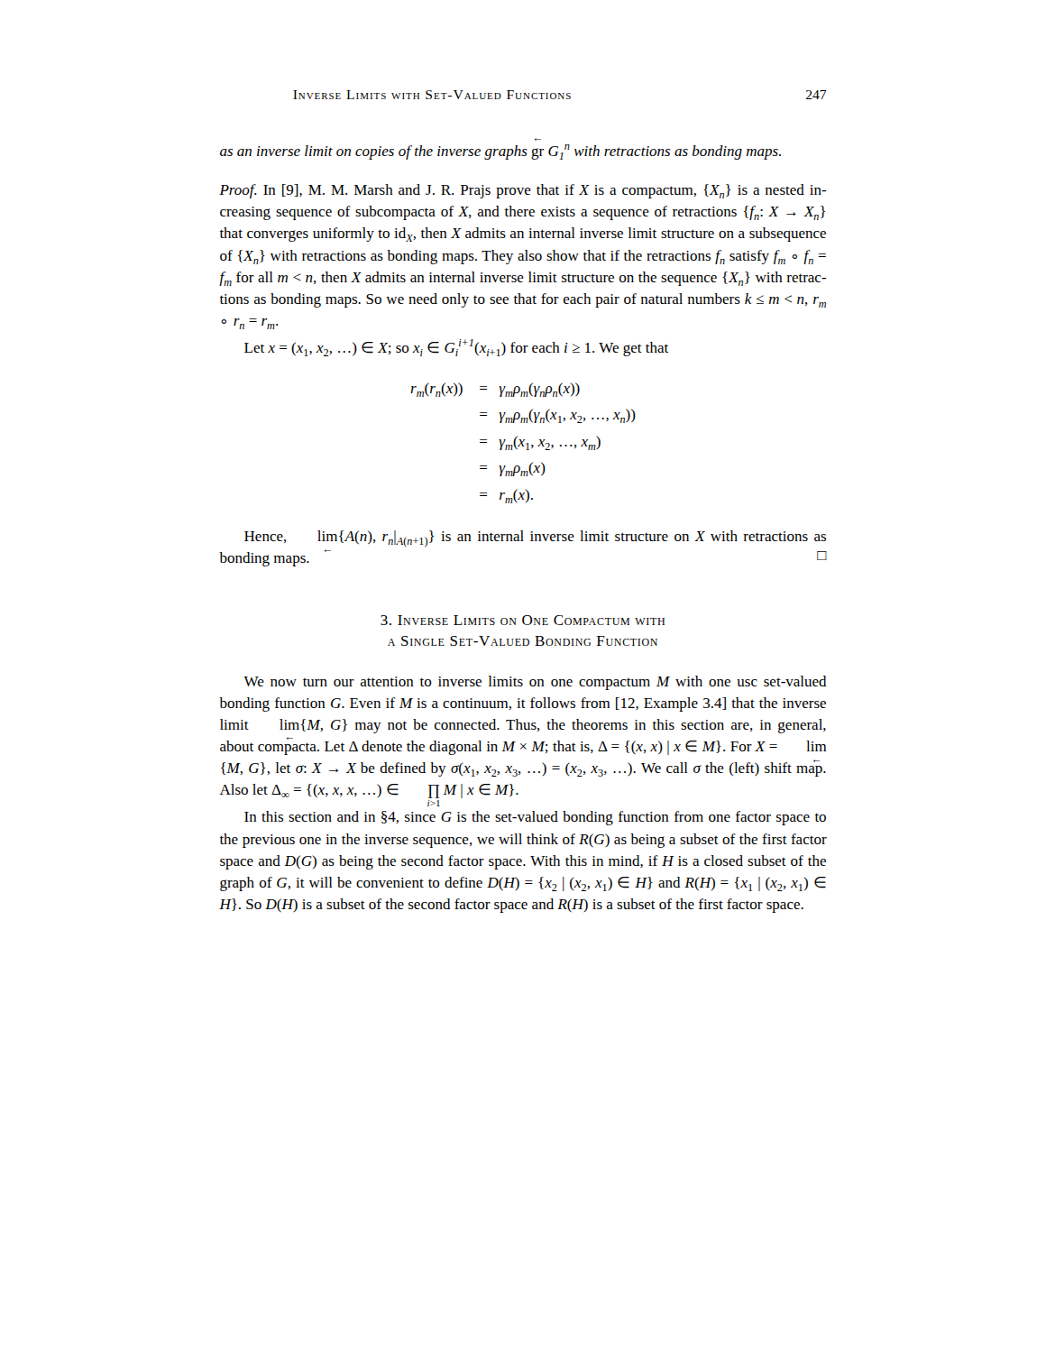Inverse Limits with Set-Valued Functions 247
as an inverse limit on copies of the inverse graphs ←gr G1n with retractions as bonding maps.
Proof. In [9], M. M. Marsh and J. R. Prajs prove that if X is a compactum, {Xn} is a nested increasing sequence of subcompacta of X, and there exists a sequence of retractions {fn: X → Xn} that converges uniformly to idX, then X admits an internal inverse limit structure on a subsequence of {Xn} with retractions as bonding maps. They also show that if the retractions fn satisfy fm ∘ fn = fm for all m < n, then X admits an internal inverse limit structure on the sequence {Xn} with retractions as bonding maps. So we need only to see that for each pair of natural numbers k ≤ m < n, rm ∘ rn = rm.
Let x = (x1, x2, …) ∈ X; so xi ∈ Gii+1(xi+1) for each i ≥ 1. We get that
| r m ( r n ( x )) | = | γ m ρ m ( γ n ρ n ( x )) |
| | = | γ m ρ m ( γ n ( x 1 , x 2 , …, x n )) |
| | = | γ m ( x 1 , x 2 , …, x m ) |
| | = | γ m ρ m ( x ) |
| | = | r m ( x ). |
Hence, lim←{A(n), rn|A(n+1)} is an internal inverse limit structure on X with retractions as bonding maps. □
3. Inverse Limits on One Compactum with
a Single Set-Valued Bonding Function
We now turn our attention to inverse limits on one compactum M with one usc set-valued bonding function G. Even if M is a continuum, it follows from [12, Example 3.4] that the inverse limit lim←{M, G} may not be connected. Thus, the theorems in this section are, in general, about compacta. Let Δ denote the diagonal in M × M; that is, Δ = {(x, x) | x ∈ M}. For X = lim←{M, G}, let σ: X → X be defined by σ(x1, x2, x3, …) = (x2, x3, …). We call σ the (left) shift map. Also let Δ∞ = {(x, x, x, …) ∈ ∏i>1 M | x ∈ M}.
In this section and in §4, since G is the set-valued bonding function from one factor space to the previous one in the inverse sequence, we will think of R(G) as being a subset of the first factor space and D(G) as being the second factor space. With this in mind, if H is a closed subset of the graph of G, it will be convenient to define D(H) = {x2 | (x2, x1) ∈ H} and R(H) = {x1 | (x2, x1) ∈ H}. So D(H) is a subset of the second factor space and R(H) is a subset of the first factor space.